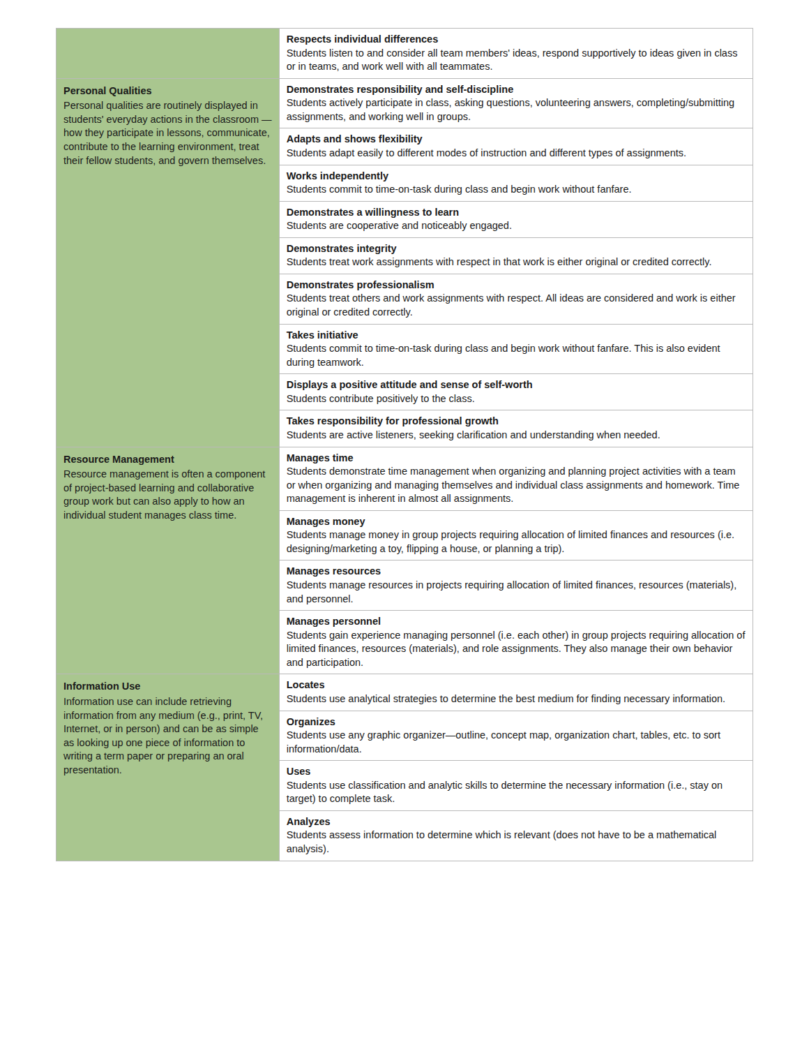| | Respects individual differences Students listen to and consider all team members' ideas, respond supportively to ideas given in class or in teams, and work well with all teammates. |
| Personal Qualities Personal qualities are routinely displayed in students' everyday actions in the classroom — how they participate in lessons, communicate, contribute to the learning environment, treat their fellow students, and govern themselves. | Demonstrates responsibility and self-discipline Students actively participate in class, asking questions, volunteering answers, completing/submitting assignments, and working well in groups. |
| Adapts and shows flexibility Students adapt easily to different modes of instruction and different types of assignments. |
| Works independently Students commit to time-on-task during class and begin work without fanfare. |
| Demonstrates a willingness to learn Students are cooperative and noticeably engaged. |
| Demonstrates integrity Students treat work assignments with respect in that work is either original or credited correctly. |
| Demonstrates professionalism Students treat others and work assignments with respect. All ideas are considered and work is either original or credited correctly. |
| Takes initiative Students commit to time-on-task during class and begin work without fanfare. This is also evident during teamwork. |
| Displays a positive attitude and sense of self-worth Students contribute positively to the class. |
| Takes responsibility for professional growth Students are active listeners, seeking clarification and understanding when needed. |
| Resource Management Resource management is often a component of project-based learning and collaborative group work but can also apply to how an individual student manages class time. | Manages time Students demonstrate time management when organizing and planning project activities with a team or when organizing and managing themselves and individual class assignments and homework. Time management is inherent in almost all assignments. |
| Manages money Students manage money in group projects requiring allocation of limited finances and resources (i.e. designing/marketing a toy, flipping a house, or planning a trip). |
| Manages resources Students manage resources in projects requiring allocation of limited finances, resources (materials), and personnel. |
| Manages personnel Students gain experience managing personnel (i.e. each other) in group projects requiring allocation of limited finances, resources (materials), and role assignments. They also manage their own behavior and participation. |
| Information Use Information use can include retrieving information from any medium (e.g., print, TV, Internet, or in person) and can be as simple as looking up one piece of information to writing a term paper or preparing an oral presentation. | Locates Students use analytical strategies to determine the best medium for finding necessary information. |
| Organizes Students use any graphic organizer—outline, concept map, organization chart, tables, etc. to sort information/data. |
| Uses Students use classification and analytic skills to determine the necessary information (i.e., stay on target) to complete task. |
| Analyzes Students assess information to determine which is relevant (does not have to be a mathematical analysis). |